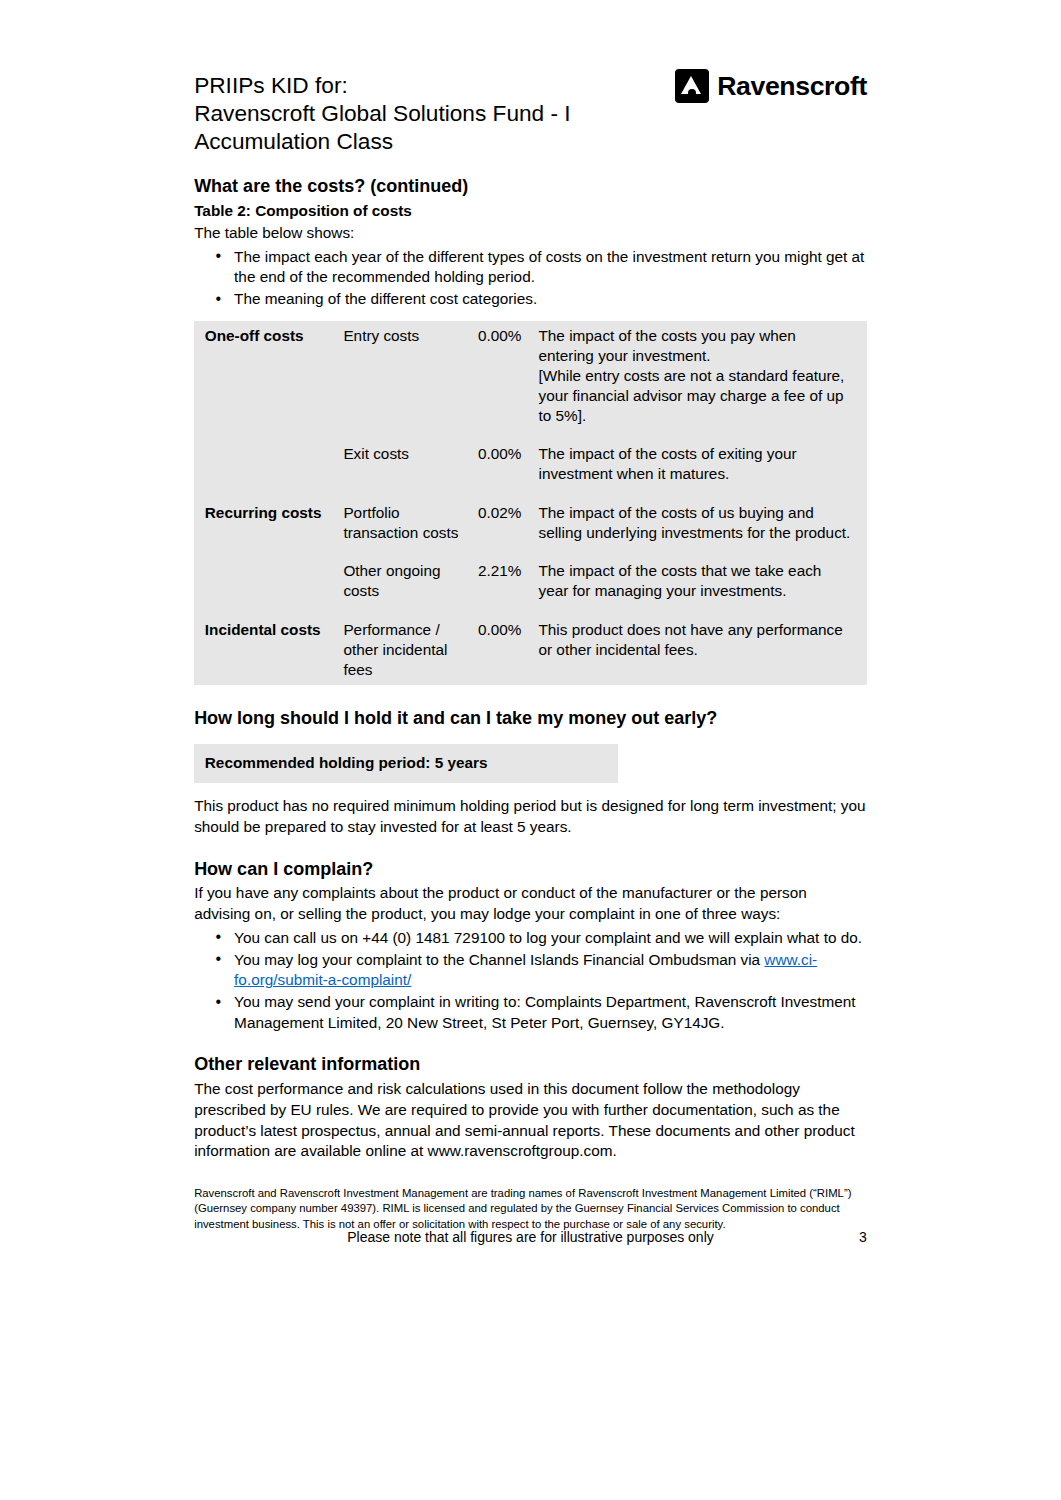PRIIPs KID for:
Ravenscroft Global Solutions Fund - I Accumulation Class
Ravenscroft
What are the costs? (continued)
Table 2: Composition of costs
The table below shows:
The impact each year of the different types of costs on the investment return you might get at the end of the recommended holding period.
The meaning of the different cost categories.
| One-off costs | Entry costs | 0.00% | The impact of the costs you pay when entering your investment. [While entry costs are not a standard feature, your financial advisor may charge a fee of up to 5%]. |
| | Exit costs | 0.00% | The impact of the costs of exiting your investment when it matures. |
| Recurring costs | Portfolio transaction costs | 0.02% | The impact of the costs of us buying and selling underlying investments for the product. |
| | Other ongoing costs | 2.21% | The impact of the costs that we take each year for managing your investments. |
| Incidental costs | Performance / other incidental fees | 0.00% | This product does not have any performance or other incidental fees. |
How long should I hold it and can I take my money out early?
Recommended holding period: 5 years
This product has no required minimum holding period but is designed for long term investment; you should be prepared to stay invested for at least 5 years.
How can I complain?
If you have any complaints about the product or conduct of the manufacturer or the person advising on, or selling the product, you may lodge your complaint in one of three ways:
You can call us on +44 (0) 1481 729100 to log your complaint and we will explain what to do.
You may log your complaint to the Channel Islands Financial Ombudsman via www.ci-fo.org/submit-a-complaint/
You may send your complaint in writing to: Complaints Department, Ravenscroft Investment Management Limited, 20 New Street, St Peter Port, Guernsey, GY14JG.
Other relevant information
The cost performance and risk calculations used in this document follow the methodology prescribed by EU rules. We are required to provide you with further documentation, such as the product’s latest prospectus, annual and semi-annual reports. These documents and other product information are available online at www.ravenscroftgroup.com.
Ravenscroft and Ravenscroft Investment Management are trading names of Ravenscroft Investment Management Limited (“RIML”) (Guernsey company number 49397). RIML is licensed and regulated by the Guernsey Financial Services Commission to conduct investment business. This is not an offer or solicitation with respect to the purchase or sale of any security.
Please note that all figures are for illustrative purposes only 3